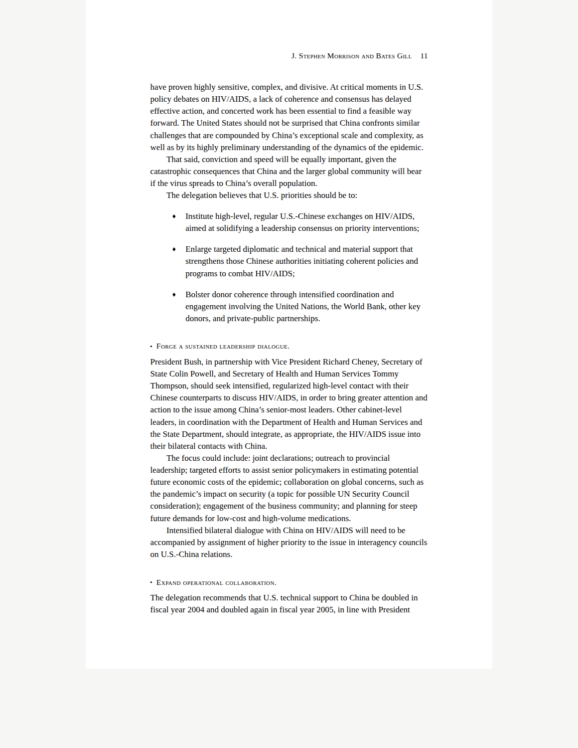J. Stephen Morrison and Bates Gill11
have proven highly sensitive, complex, and divisive. At critical moments in U.S. policy debates on HIV/AIDS, a lack of coherence and consensus has delayed effective action, and concerted work has been essential to find a feasible way forward. The United States should not be surprised that China confronts similar challenges that are compounded by China’s exceptional scale and complexity, as well as by its highly preliminary understanding of the dynamics of the epidemic.
That said, conviction and speed will be equally important, given the catastrophic consequences that China and the larger global community will bear if the virus spreads to China’s overall population.
The delegation believes that U.S. priorities should be to:
Institute high-level, regular U.S.-Chinese exchanges on HIV/AIDS, aimed at solidifying a leadership consensus on priority interventions;
Enlarge targeted diplomatic and technical and material support that strengthens those Chinese authorities initiating coherent policies and programs to combat HIV/AIDS;
Bolster donor coherence through intensified coordination and engagement involving the United Nations, the World Bank, other key donors, and private-public partnerships.
Forge a sustained leadership dialogue.
President Bush, in partnership with Vice President Richard Cheney, Secretary of State Colin Powell, and Secretary of Health and Human Services Tommy Thompson, should seek intensified, regularized high-level contact with their Chinese counterparts to discuss HIV/AIDS, in order to bring greater attention and action to the issue among China’s senior-most leaders. Other cabinet-level leaders, in coordination with the Department of Health and Human Services and the State Department, should integrate, as appropriate, the HIV/AIDS issue into their bilateral contacts with China.
The focus could include: joint declarations; outreach to provincial leadership; targeted efforts to assist senior policymakers in estimating potential future economic costs of the epidemic; collaboration on global concerns, such as the pandemic’s impact on security (a topic for possible UN Security Council consideration); engagement of the business community; and planning for steep future demands for low-cost and high-volume medications.
Intensified bilateral dialogue with China on HIV/AIDS will need to be accompanied by assignment of higher priority to the issue in interagency councils on U.S.-China relations.
Expand operational collaboration.
The delegation recommends that U.S. technical support to China be doubled in fiscal year 2004 and doubled again in fiscal year 2005, in line with President